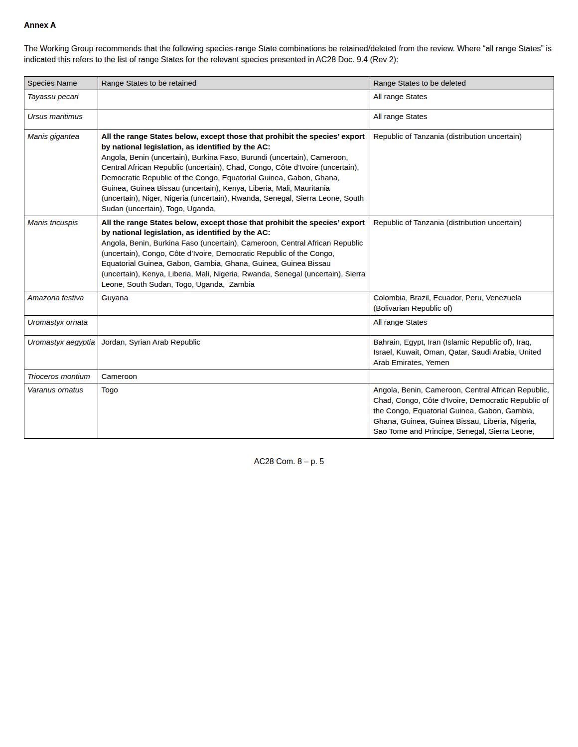Annex A
The Working Group recommends that the following species-range State combinations be retained/deleted from the review. Where “all range States” is indicated this refers to the list of range States for the relevant species presented in AC28 Doc. 9.4 (Rev 2):
| Species Name | Range States to be retained | Range States to be deleted |
| --- | --- | --- |
| Tayassu pecari | | All range States |
| Ursus maritimus | | All range States |
| Manis gigantea | All the range States below, except those that prohibit the species’ export by national legislation, as identified by the AC: Angola, Benin (uncertain), Burkina Faso, Burundi (uncertain), Cameroon, Central African Republic (uncertain), Chad, Congo, Côte d’Ivoire (uncertain), Democratic Republic of the Congo, Equatorial Guinea, Gabon, Ghana, Guinea, Guinea Bissau (uncertain), Kenya, Liberia, Mali, Mauritania (uncertain), Niger, Nigeria (uncertain), Rwanda, Senegal, Sierra Leone, South Sudan (uncertain), Togo, Uganda, | Republic of Tanzania (distribution uncertain) |
| Manis tricuspis | All the range States below, except those that prohibit the species’ export by national legislation, as identified by the AC: Angola, Benin, Burkina Faso (uncertain), Cameroon, Central African Republic (uncertain), Congo, Côte d’Ivoire, Democratic Republic of the Congo, Equatorial Guinea, Gabon, Gambia, Ghana, Guinea, Guinea Bissau (uncertain), Kenya, Liberia, Mali, Nigeria, Rwanda, Senegal (uncertain), Sierra Leone, South Sudan, Togo, Uganda, Zambia | Republic of Tanzania (distribution uncertain) |
| Amazona festiva | Guyana | Colombia, Brazil, Ecuador, Peru, Venezuela (Bolivarian Republic of) |
| Uromastyx ornata | | All range States |
| Uromastyx aegyptia | Jordan, Syrian Arab Republic | Bahrain, Egypt, Iran (Islamic Republic of), Iraq, Israel, Kuwait, Oman, Qatar, Saudi Arabia, United Arab Emirates, Yemen |
| Trioceros montium | Cameroon | |
| Varanus ornatus | Togo | Angola, Benin, Cameroon, Central African Republic, Chad, Congo, Côte d’Ivoire, Democratic Republic of the Congo, Equatorial Guinea, Gabon, Gambia, Ghana, Guinea, Guinea Bissau, Liberia, Nigeria, Sao Tome and Principe, Senegal, Sierra Leone, |
AC28 Com. 8 – p. 5